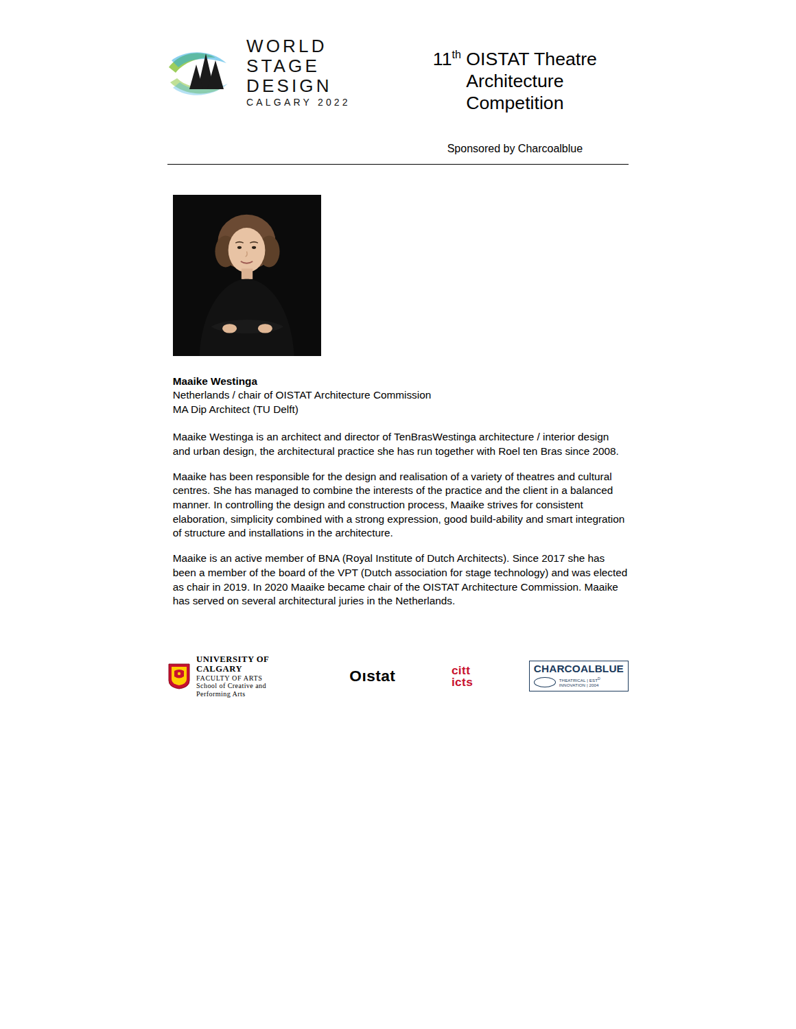WORLD
STAGE
DESIGN CALGARY 2022
11th OISTAT Theatre Architecture
Competition
Sponsored by Charcoalblue
Maaike Westinga
Netherlands / chair of OISTAT Architecture Commission
MA Dip Architect (TU Delft)
Maaike Westinga is an architect and director of TenBrasWestinga architecture / interior design and urban design, the architectural practice she has run together with Roel ten Bras since 2008.
Maaike has been responsible for the design and realisation of a variety of theatres and cultural centres. She has managed to combine the interests of the practice and the client in a balanced manner. In controlling the design and construction process, Maaike strives for consistent elaboration, simplicity combined with a strong expression, good build-ability and smart integration of structure and installations in the architecture.
Maaike is an active member of BNA (Royal Institute of Dutch Architects). Since 2017 she has been a member of the board of the VPT (Dutch association for stage technology) and was elected as chair in 2019. In 2020 Maaike became chair of the OISTAT Architecture Commission. Maaike has served on several architectural juries in the Netherlands.
UNIVERSITY OF CALGARY
FACULTY OF ARTS
School of Creative and Performing Arts
Oıstat
citt
icts
CHARCOALBLUE
THEATRICAL | ESTD
INNOVATION | 2004